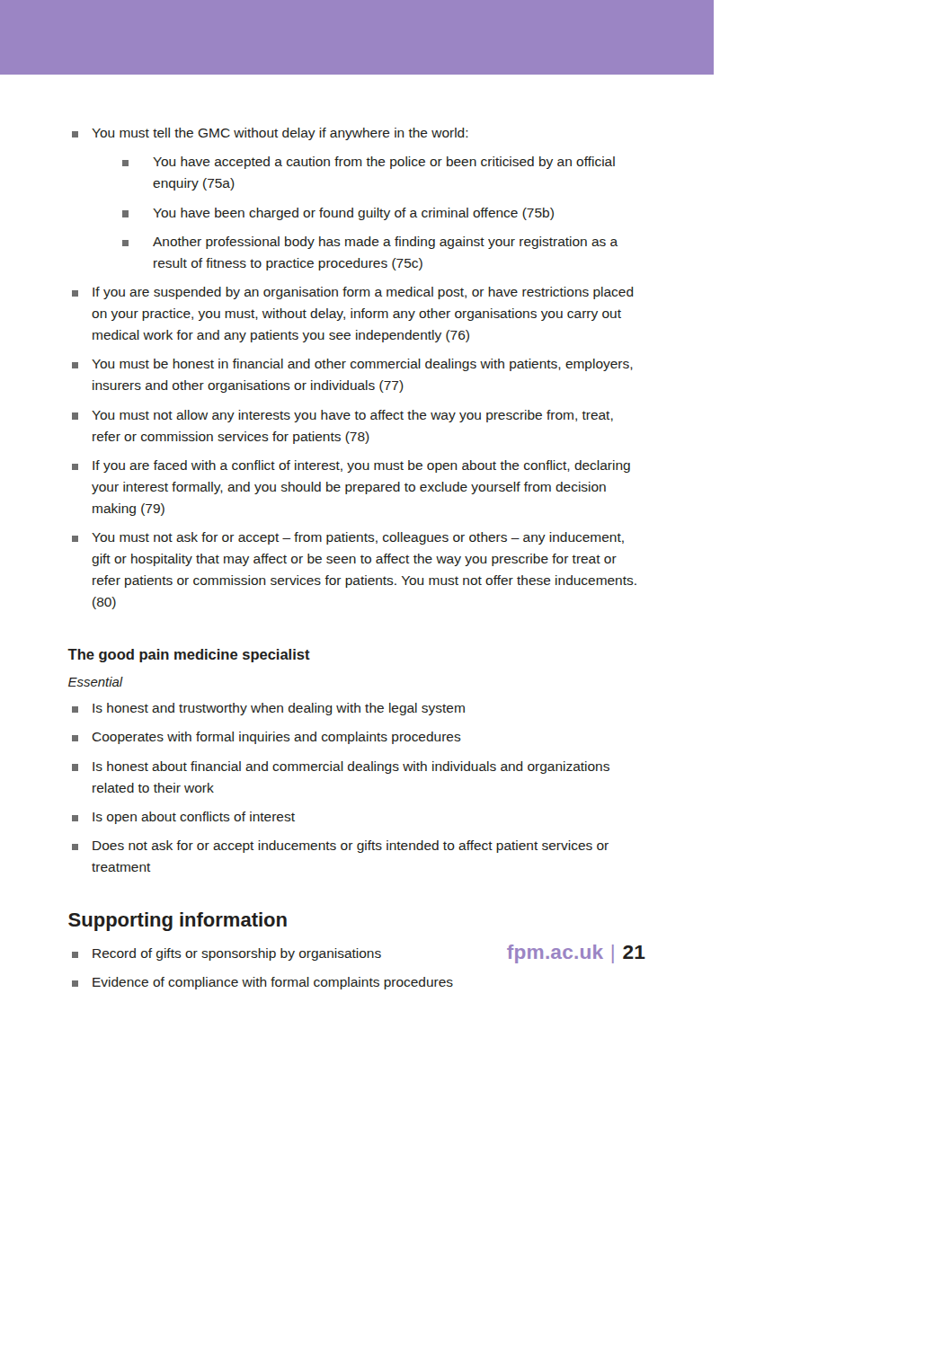You must tell the GMC without delay if anywhere in the world:
You have accepted a caution from the police or been criticised by an official enquiry (75a)
You have been charged or found guilty of a criminal offence (75b)
Another professional body has made a finding against your registration as a result of fitness to practice procedures (75c)
If you are suspended by an organisation form a medical post, or have restrictions placed on your practice, you must, without delay, inform any other organisations you carry out medical work for and any patients you see independently (76)
You must be honest in financial and other commercial dealings with patients, employers, insurers and other organisations or individuals (77)
You must not allow any interests you have to affect the way you prescribe from, treat, refer or commission services for patients (78)
If you are faced with a conflict of interest, you must be open about the conflict, declaring your interest formally, and you should be prepared to exclude yourself from decision making (79)
You must not ask for or accept – from patients, colleagues or others – any inducement, gift or hospitality that may affect or be seen to affect the way you prescribe for treat or refer patients or commission services for patients. You must not offer these inducements. (80)
The good pain medicine specialist
Essential
Is honest and trustworthy when dealing with the legal system
Cooperates with formal inquiries and complaints procedures
Is honest about financial and commercial dealings with individuals and organizations related to their work
Is open about conflicts of interest
Does not ask for or accept inducements or gifts intended to affect patient services or treatment
Supporting information
Record of gifts or sponsorship by organisations
Evidence of compliance with formal complaints procedures
fpm.ac.uk|21